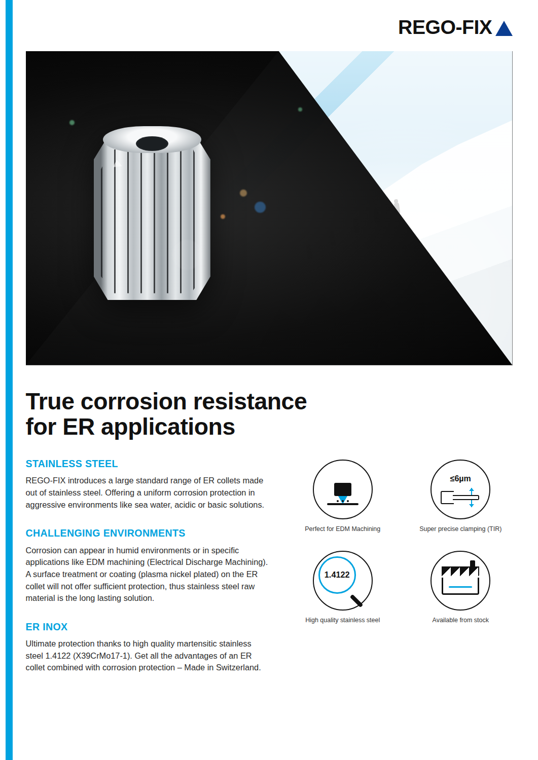REGO-FIX
True corrosion resistance
for ER applications
Stainless Steel
REGO-FIX introduces a large standard range of ER collets made out of stainless steel. Offering a uniform corrosion protection in aggressive environments like sea water, acidic or basic solutions.
Challenging Environments
Corrosion can appear in humid environments or in specific applications like EDM machining (Electrical Discharge Machining). A surface treatment or coating (plasma nickel plated) on the ER collet will not offer sufficient protection, thus stainless steel raw material is the long lasting solution.
ER Inox
Ultimate protection thanks to high quality martensitic stainless steel 1.4122 (X39CrMo17-1). Get all the advantages of an ER collet combined with corrosion protection – Made in Switzerland.
Perfect for EDM Machining
≤6µm
Super precise clamping (TIR)
1.4122
High quality stainless steel
Available from stock